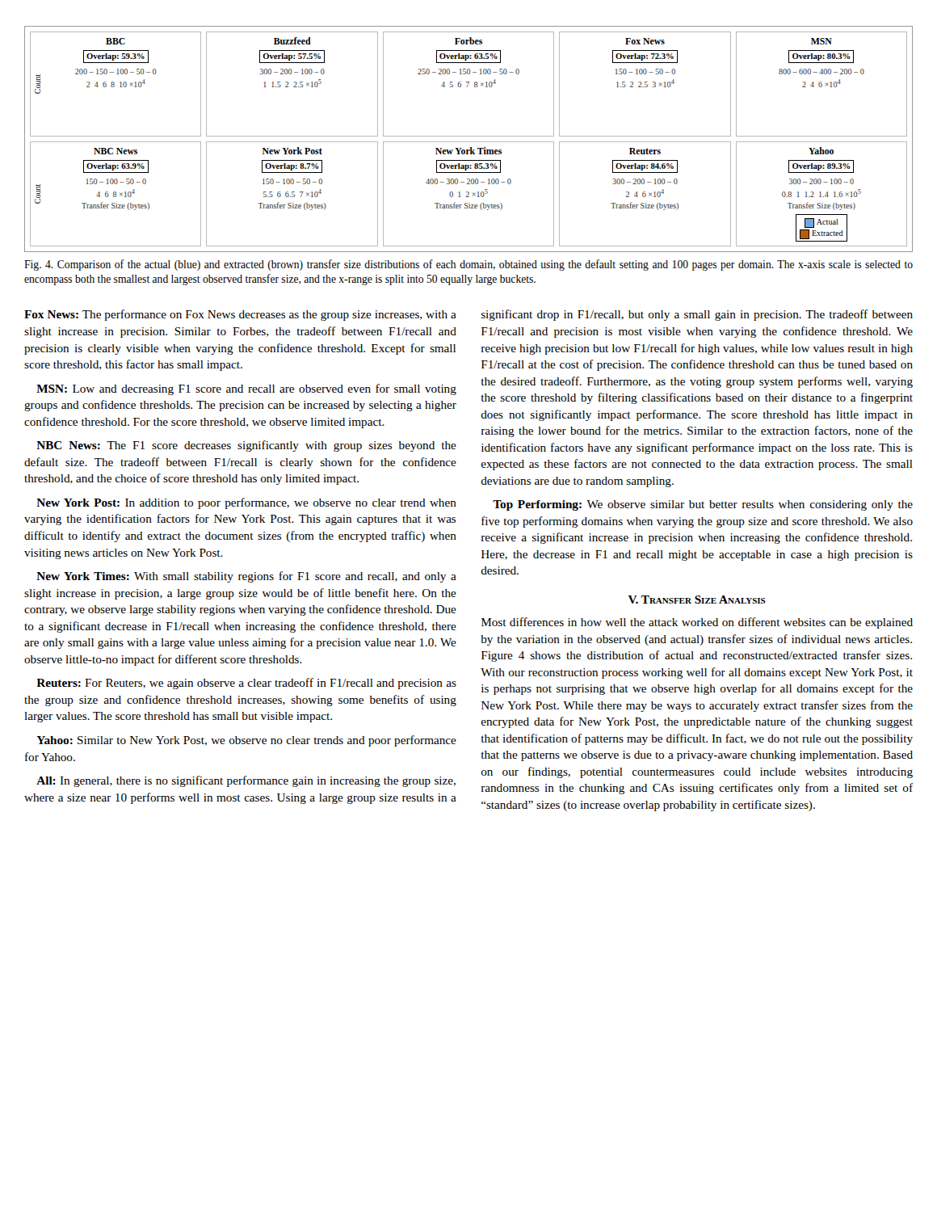BBC
Overlap: 59.3%
Count
200 – 150 – 100 – 50 – 0
2 4 6 8 10 ×104
Buzzfeed
Overlap: 57.5%
300 – 200 – 100 – 0
1 1.5 2 2.5 ×105
Forbes
Overlap: 63.5%
250 – 200 – 150 – 100 – 50 – 0
4 5 6 7 8 ×104
Fox News
Overlap: 72.3%
150 – 100 – 50 – 0
1.5 2 2.5 3 ×104
MSN
Overlap: 80.3%
800 – 600 – 400 – 200 – 0
2 4 6 ×104
NBC News
Overlap: 63.9%
Count
150 – 100 – 50 – 0
4 6 8 ×104
Transfer Size (bytes)
New York Post
Overlap: 8.7%
150 – 100 – 50 – 0
5.5 6 6.5 7 ×104
Transfer Size (bytes)
New York Times
Overlap: 85.3%
400 – 300 – 200 – 100 – 0
0 1 2 ×105
Transfer Size (bytes)
Reuters
Overlap: 84.6%
300 – 200 – 100 – 0
2 4 6 ×104
Transfer Size (bytes)
Yahoo
Overlap: 89.3%
300 – 200 – 100 – 0
0.8 1 1.2 1.4 1.6 ×105
Transfer Size (bytes)
Actual
Extracted
Fig. 4. Comparison of the actual (blue) and extracted (brown) transfer size distributions of each domain, obtained using the default setting and 100 pages per domain. The x-axis scale is selected to encompass both the smallest and largest observed transfer size, and the x-range is split into 50 equally large buckets.
Fox News: The performance on Fox News decreases as the group size increases, with a slight increase in precision. Similar to Forbes, the tradeoff between F1/recall and precision is clearly visible when varying the confidence threshold. Except for small score threshold, this factor has small impact.
MSN: Low and decreasing F1 score and recall are observed even for small voting groups and confidence thresholds. The precision can be increased by selecting a higher confidence threshold. For the score threshold, we observe limited impact.
NBC News: The F1 score decreases significantly with group sizes beyond the default size. The tradeoff between F1/recall is clearly shown for the confidence threshold, and the choice of score threshold has only limited impact.
New York Post: In addition to poor performance, we observe no clear trend when varying the identification factors for New York Post. This again captures that it was difficult to identify and extract the document sizes (from the encrypted traffic) when visiting news articles on New York Post.
New York Times: With small stability regions for F1 score and recall, and only a slight increase in precision, a large group size would be of little benefit here. On the contrary, we observe large stability regions when varying the confidence threshold. Due to a significant decrease in F1/recall when increasing the confidence threshold, there are only small gains with a large value unless aiming for a precision value near 1.0. We observe little-to-no impact for different score thresholds.
Reuters: For Reuters, we again observe a clear tradeoff in F1/recall and precision as the group size and confidence threshold increases, showing some benefits of using larger values. The score threshold has small but visible impact.
Yahoo: Similar to New York Post, we observe no clear trends and poor performance for Yahoo.
All: In general, there is no significant performance gain in increasing the group size, where a size near 10 performs well in most cases. Using a large group size results in a significant drop in F1/recall, but only a small gain in precision. The tradeoff between F1/recall and precision is most visible when varying the confidence threshold. We receive high precision but low F1/recall for high values, while low values result in high F1/recall at the cost of precision. The confidence threshold can thus be tuned based on the desired tradeoff. Furthermore, as the voting group system performs well, varying the score threshold by filtering classifications based on their distance to a fingerprint does not significantly impact performance. The score threshold has little impact in raising the lower bound for the metrics. Similar to the extraction factors, none of the identification factors have any significant performance impact on the loss rate. This is expected as these factors are not connected to the data extraction process. The small deviations are due to random sampling.
Top Performing: We observe similar but better results when considering only the five top performing domains when varying the group size and score threshold. We also receive a significant increase in precision when increasing the confidence threshold. Here, the decrease in F1 and recall might be acceptable in case a high precision is desired.
V. Transfer Size Analysis
Most differences in how well the attack worked on different websites can be explained by the variation in the observed (and actual) transfer sizes of individual news articles. Figure 4 shows the distribution of actual and reconstructed/extracted transfer sizes. With our reconstruction process working well for all domains except New York Post, it is perhaps not surprising that we observe high overlap for all domains except for the New York Post. While there may be ways to accurately extract transfer sizes from the encrypted data for New York Post, the unpredictable nature of the chunking suggest that identification of patterns may be difficult. In fact, we do not rule out the possibility that the patterns we observe is due to a privacy-aware chunking implementation. Based on our findings, potential countermeasures could include websites introducing randomness in the chunking and CAs issuing certificates only from a limited set of “standard” sizes (to increase overlap probability in certificate sizes).